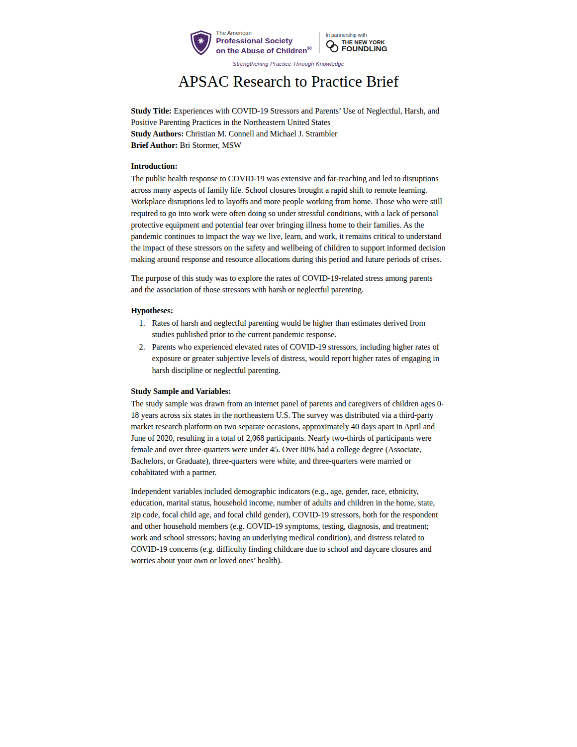The American
Professional Society
on the Abuse of Children®
In partnership with
THE NEW YORK
FOUNDLING
Strengthening Practice Through Knowledge
APSAC Research to Practice Brief
Study Title: Experiences with COVID-19 Stressors and Parents’ Use of Neglectful, Harsh, and Positive Parenting Practices in the Northeastern United States
Study Authors: Christian M. Connell and Michael J. Strambler
Brief Author: Bri Stormer, MSW
Introduction:
The public health response to COVID-19 was extensive and far-reaching and led to disruptions across many aspects of family life. School closures brought a rapid shift to remote learning. Workplace disruptions led to layoffs and more people working from home. Those who were still required to go into work were often doing so under stressful conditions, with a lack of personal protective equipment and potential fear over bringing illness home to their families. As the pandemic continues to impact the way we live, learn, and work, it remains critical to understand the impact of these stressors on the safety and wellbeing of children to support informed decision making around response and resource allocations during this period and future periods of crises.
The purpose of this study was to explore the rates of COVID-19-related stress among parents and the association of those stressors with harsh or neglectful parenting.
Hypotheses:
Rates of harsh and neglectful parenting would be higher than estimates derived from studies published prior to the current pandemic response.
Parents who experienced elevated rates of COVID-19 stressors, including higher rates of exposure or greater subjective levels of distress, would report higher rates of engaging in harsh discipline or neglectful parenting.
Study Sample and Variables:
The study sample was drawn from an internet panel of parents and caregivers of children ages 0-18 years across six states in the northeastern U.S. The survey was distributed via a third-party market research platform on two separate occasions, approximately 40 days apart in April and June of 2020, resulting in a total of 2,068 participants. Nearly two-thirds of participants were female and over three-quarters were under 45. Over 80% had a college degree (Associate, Bachelors, or Graduate), three-quarters were white, and three-quarters were married or cohabitated with a partner.
Independent variables included demographic indicators (e.g., age, gender, race, ethnicity, education, marital status, household income, number of adults and children in the home, state, zip code, focal child age, and focal child gender), COVID-19 stressors, both for the respondent and other household members (e.g. COVID-19 symptoms, testing, diagnosis, and treatment; work and school stressors; having an underlying medical condition), and distress related to COVID-19 concerns (e.g. difficulty finding childcare due to school and daycare closures and worries about your own or loved ones’ health).